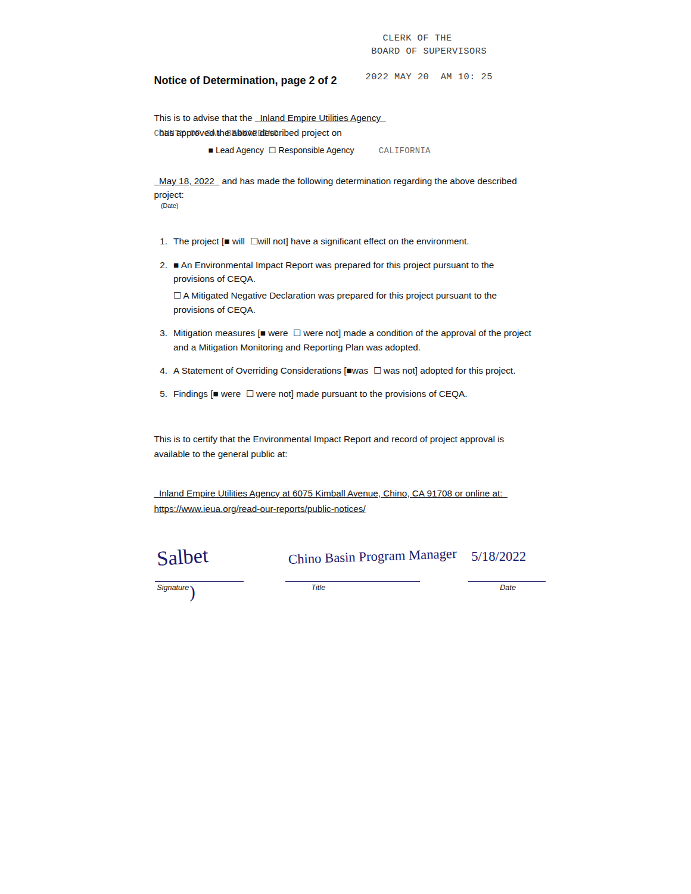CLERK OF THE
BOARD OF SUPERVISORS
2022 MAY 20 AM 10: 25
Notice of Determination, page 2 of 2
This is to advise that the Inland Empire Utilities Agency COUNTY OF SAN BERNARDINO has approved the above described project on
■ Lead Agency ☐ Responsible Agency CALIFORNIA
May 18, 2022 and has made the following determination regarding the above described project: (Date)
The project [■ will ☐will not] have a significant effect on the environment.
■ An Environmental Impact Report was prepared for this project pursuant to the provisions of CEQA.
☐ A Mitigated Negative Declaration was prepared for this project pursuant to the provisions of CEQA.
Mitigation measures [■ were ☐ were not] made a condition of the approval of the project and a Mitigation Monitoring and Reporting Plan was adopted.
A Statement of Overriding Considerations [■was ☐ was not] adopted for this project.
Findings [■ were ☐ were not] made pursuant to the provisions of CEQA.
This is to certify that the Environmental Impact Report and record of project approval is available to the general public at:
Inland Empire Utilities Agency at 6075 Kimball Avenue, Chino, CA 91708 or online at:
https://www.ieua.org/read-our-reports/public-notices/
Salbet
Chino Basin Program Manager
5/18/2022
)
Signature Title Date